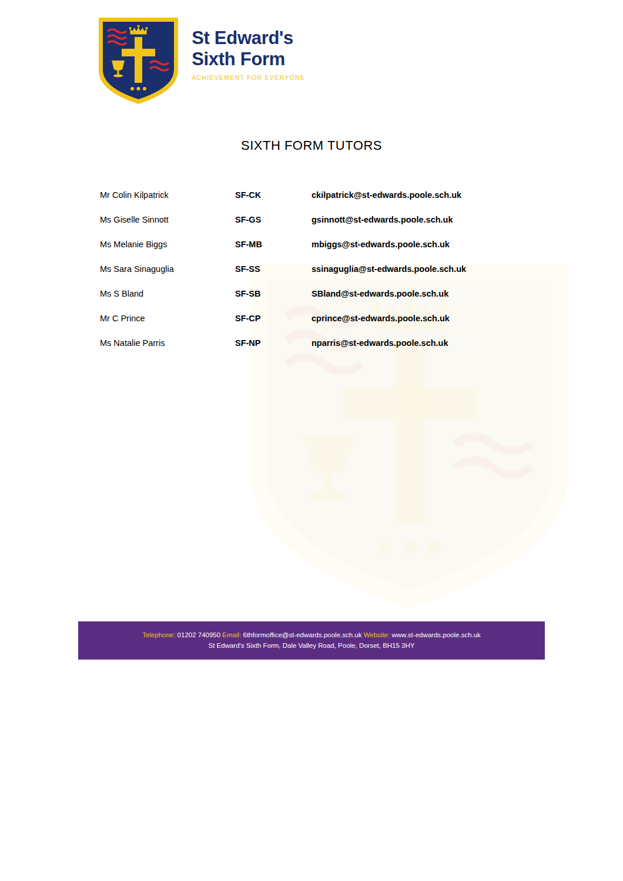St Edward's
Sixth Form
ACHIEVEMENT FOR EVERYONE
SIXTH FORM TUTORS
| Mr Colin Kilpatrick | SF-CK | ckilpatrick@st-edwards.poole.sch.uk |
| Ms Giselle Sinnott | SF-GS | gsinnott@st-edwards.poole.sch.uk |
| Ms Melanie Biggs | SF-MB | mbiggs@st-edwards.poole.sch.uk |
| Ms Sara Sinaguglia | SF-SS | ssinaguglia@st-edwards.poole.sch.uk |
| Ms S Bland | SF-SB | SBland@st-edwards.poole.sch.uk |
| Mr C Prince | SF-CP | cprince@st-edwards.poole.sch.uk |
| Ms Natalie Parris | SF-NP | nparris@st-edwards.poole.sch.uk |
Telephone: 01202 740950 Email: 6thformoffice@st-edwards.poole.sch.uk Website: www.st-edwards.poole.sch.uk
St Edward's Sixth Form, Dale Valley Road, Poole, Dorset, BH15 3HY